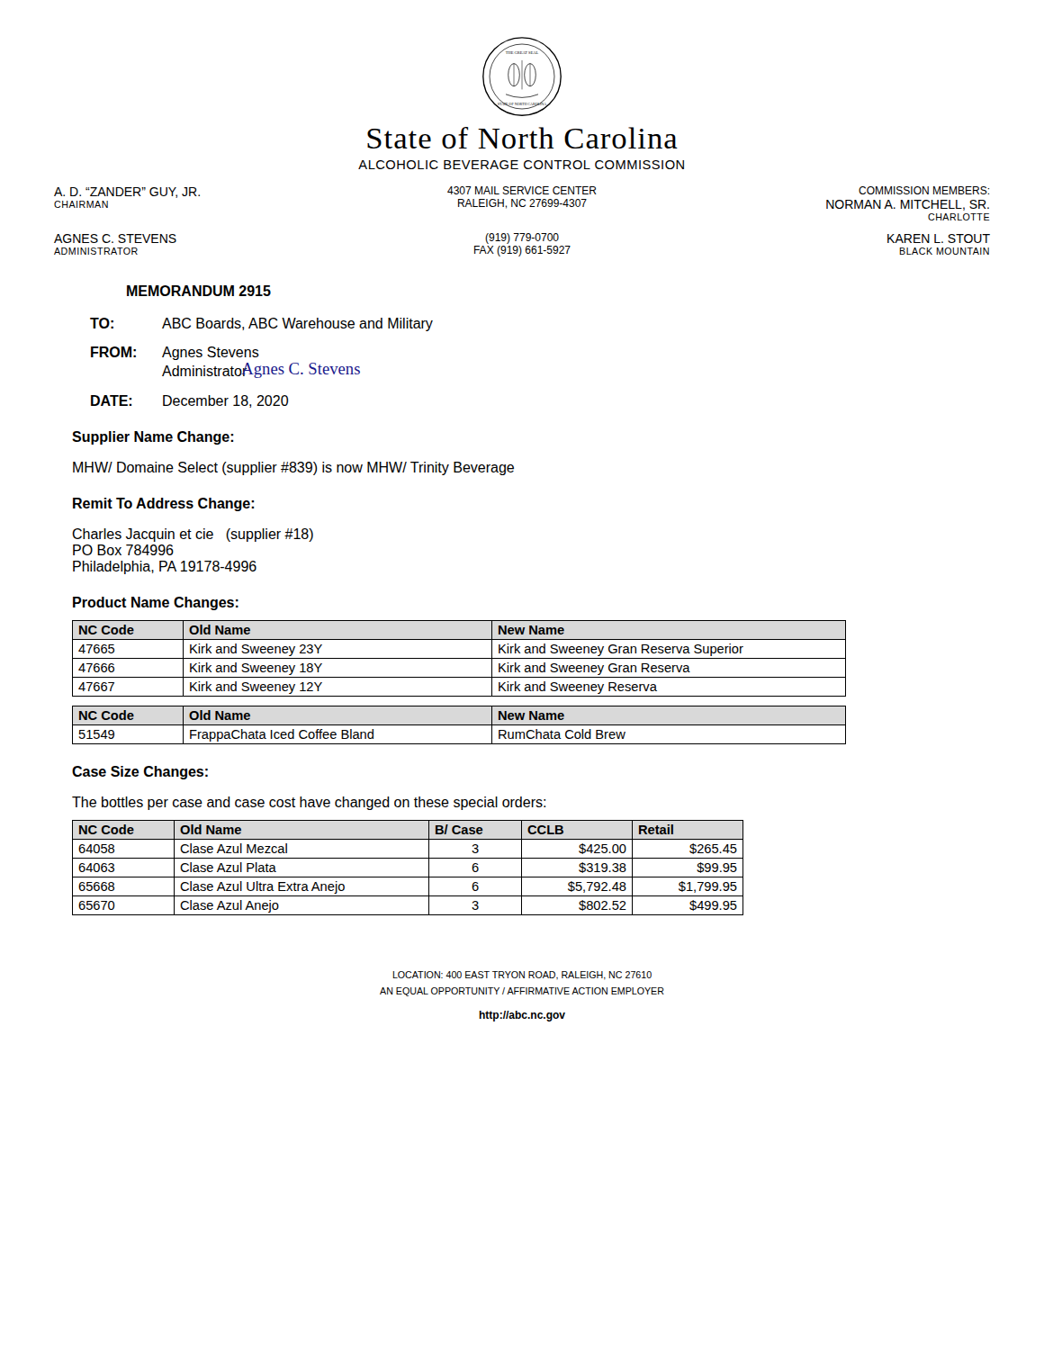THE GREAT SEAL STATE OF NORTH CAROLINA
State of North Carolina
ALCOHOLIC BEVERAGE CONTROL COMMISSION
| A. D. “ZANDER” GUY, JR. CHAIRMAN | 4307 MAIL SERVICE CENTER RALEIGH, NC 27699-4307 | COMMISSION MEMBERS: NORMAN A. MITCHELL, SR. CHARLOTTE |
| AGNES C. STEVENS ADMINISTRATOR | (919) 779-0700 FAX (919) 661-5927 | KAREN L. STOUT BLACK MOUNTAIN |
MEMORANDUM 2915
TO: ABC Boards, ABC Warehouse and Military
FROM: Agnes Stevens
AdministratorAgnes C. Stevens
DATE: December 18, 2020
Supplier Name Change:
MHW/ Domaine Select (supplier #839) is now MHW/ Trinity Beverage
Remit To Address Change:
Charles Jacquin et cie (supplier #18)
PO Box 784996
Philadelphia, PA 19178-4996
Product Name Changes:
| NC Code | Old Name | New Name |
| --- | --- | --- |
| 47665 | Kirk and Sweeney 23Y | Kirk and Sweeney Gran Reserva Superior |
| 47666 | Kirk and Sweeney 18Y | Kirk and Sweeney Gran Reserva |
| 47667 | Kirk and Sweeney 12Y | Kirk and Sweeney Reserva |
| NC Code | Old Name | New Name |
| --- | --- | --- |
| 51549 | FrappaChata Iced Coffee Bland | RumChata Cold Brew |
Case Size Changes:
The bottles per case and case cost have changed on these special orders:
| NC Code | Old Name | B/ Case | CCLB | Retail |
| --- | --- | --- | --- | --- |
| 64058 | Clase Azul Mezcal | 3 | $425.00 | $265.45 |
| 64063 | Clase Azul Plata | 6 | $319.38 | $99.95 |
| 65668 | Clase Azul Ultra Extra Anejo | 6 | $5,792.48 | $1,799.95 |
| 65670 | Clase Azul Anejo | 3 | $802.52 | $499.95 |
LOCATION: 400 EAST TRYON ROAD, RALEIGH, NC 27610
AN EQUAL OPPORTUNITY / AFFIRMATIVE ACTION EMPLOYER
http://abc.nc.gov